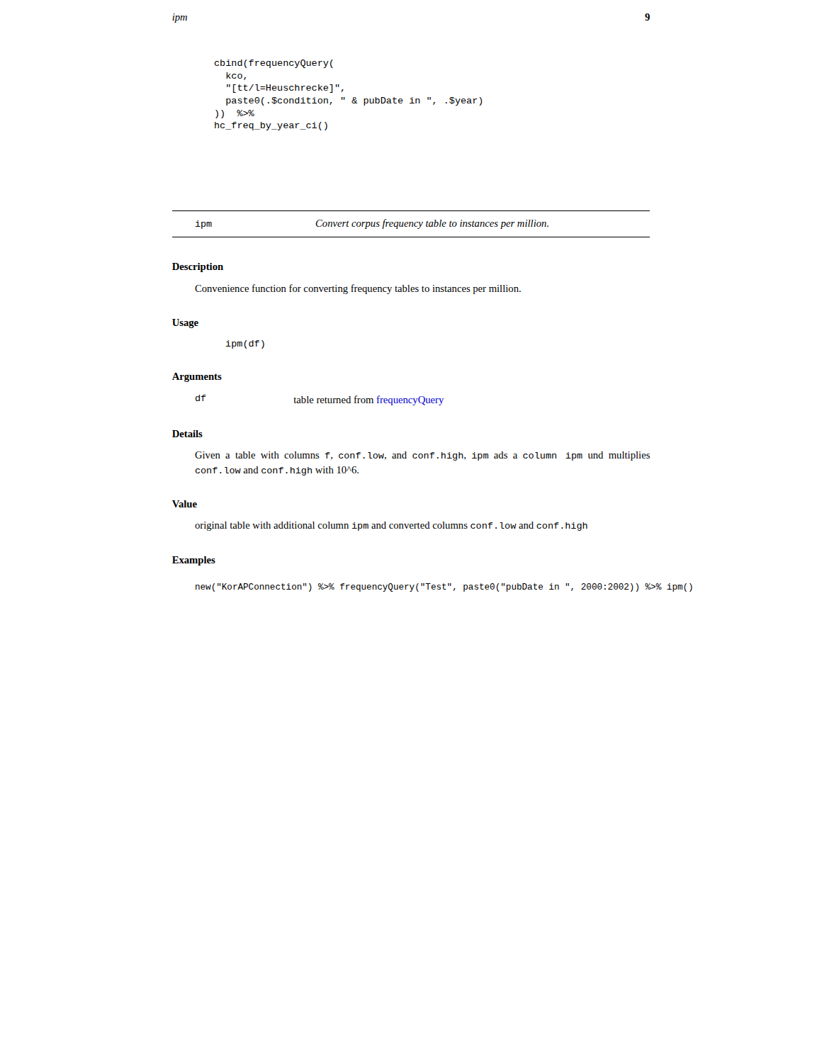ipm 9
  cbind(frequencyQuery(
    kco,
    "[tt/l=Heuschrecke]",
    paste0(.$condition, " & pubDate in ", .$year)
  ))  %>%
  hc_freq_by_year_ci()
| ipm | Convert corpus frequency table to instances per million. |
Description
Convenience function for converting frequency tables to instances per million.
Usage
ipm(df)
Arguments
df
table returned from frequencyQuery
Details
Given a table with columns f, conf.low, and conf.high, ipm ads a column ipm und multiplies conf.low and conf.high with 10^6.
Value
original table with additional column ipm and converted columns conf.low and conf.high
Examples
new("KorAPConnection") %>% frequencyQuery("Test", paste0("pubDate in ", 2000:2002)) %>% ipm()